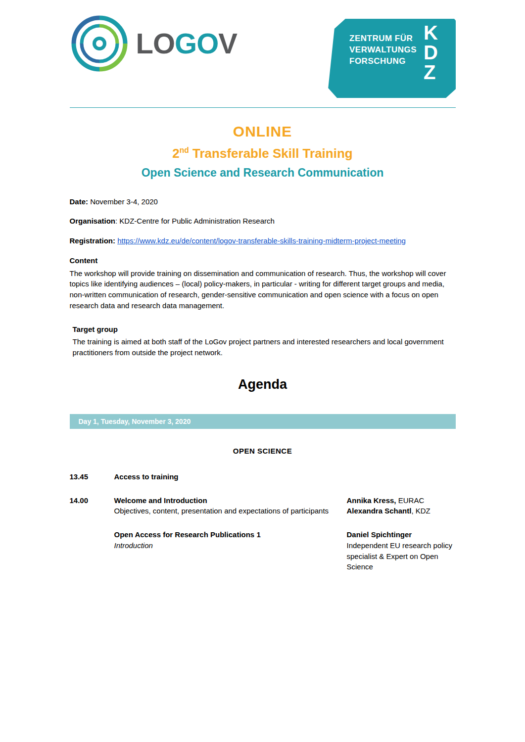LO GO V
ZENTRUM FÜR VERWALTUNGS FORSCHUNG K D Z
ONLINE
2nd Transferable Skill Training
Open Science and Research Communication
Date: November 3-4, 2020
Organisation: KDZ-Centre for Public Administration Research
Registration: https://www.kdz.eu/de/content/logov-transferable-skills-training-midterm-project-meeting
Content
The workshop will provide training on dissemination and communication of research. Thus, the workshop will cover topics like identifying audiences – (local) policy-makers, in particular - writing for different target groups and media, non-written communication of research, gender-sensitive communication and open science with a focus on open research data and research data management.
Target group
The training is aimed at both staff of the LoGov project partners and interested researchers and local government practitioners from outside the project network.
Agenda
Day 1, Tuesday, November 3, 2020
OPEN SCIENCE
| 13.45 | Access to training | |
| 14.00 | Welcome and Introduction Objectives, content, presentation and expectations of participants | Annika Kress, EURAC Alexandra Schantl , KDZ |
| | Open Access for Research Publications 1 Introduction | Daniel Spichtinger Independent EU research policy specialist & Expert on Open Science |